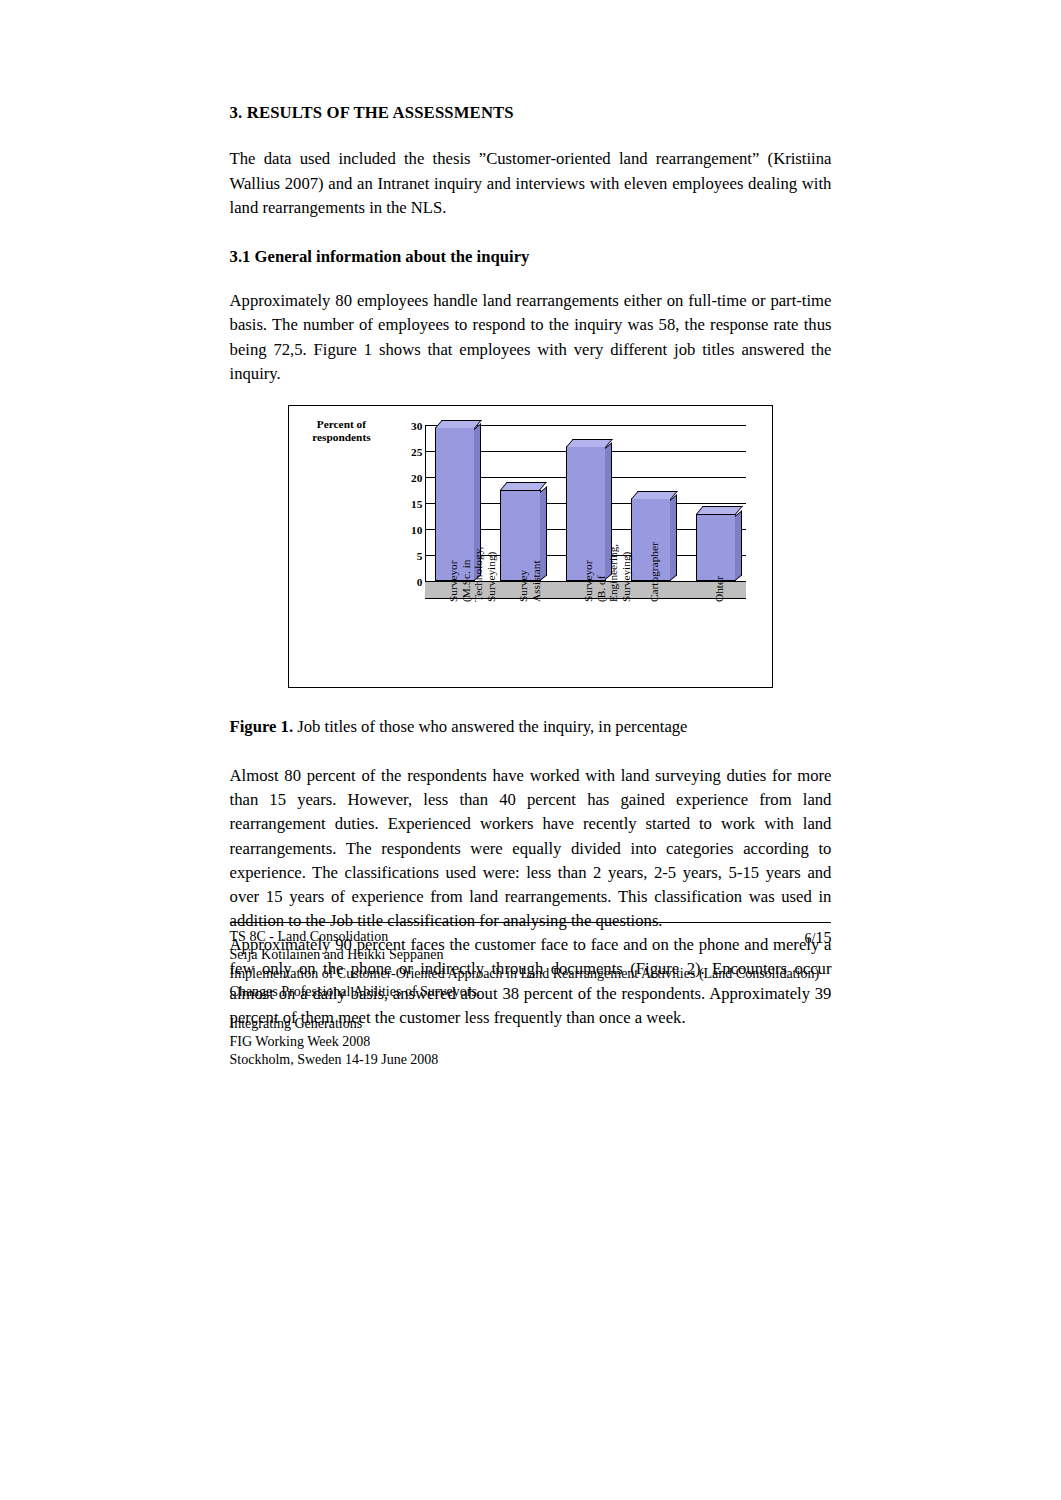3. RESULTS OF THE ASSESSMENTS
The data used included the thesis ”Customer-oriented land rearrangement” (Kristiina Wallius 2007) and an Intranet inquiry and interviews with eleven employees dealing with land rearrangements in the NLS.
3.1 General information about the inquiry
Approximately 80 employees handle land rearrangements either on full-time or part-time basis. The number of employees to respond to the inquiry was 58, the response rate thus being 72,5. Figure 1 shows that employees with very different job titles answered the inquiry.
Percent of
respondents
30
25
20
15
10
5
0
Surveyor
(M.Sc. in
Technology,
Surveying)
Survey
Assistant
Surveyor
(B. of
Engineering,
Surveying)
Cartographer
Ohter
Figure 1. Job titles of those who answered the inquiry, in percentage
Almost 80 percent of the respondents have worked with land surveying duties for more than 15 years. However, less than 40 percent has gained experience from land rearrangement duties. Experienced workers have recently started to work with land rearrangements. The respondents were equally divided into categories according to experience. The classifications used were: less than 2 years, 2-5 years, 5-15 years and over 15 years of experience from land rearrangements. This classification was used in addition to the Job title classification for analysing the questions.
Approximately 90 percent faces the customer face to face and on the phone and merely a few only on the phone or indirectly through documents (Figure 2). Encounters occur almost on a daily basis, answered about 38 percent of the respondents. Approximately 39 percent of them meet the customer less frequently than once a week.
6/15
TS 8C - Land Consolidation
Seija Kotilainen and Heikki Seppänen
Implementation of Customer-Oriented Approach in Land Rearrangement Activities (Land Consolidation)
Changes Professional Abilities of Surveyors.
Integrating Generations
FIG Working Week 2008
Stockholm, Sweden 14-19 June 2008